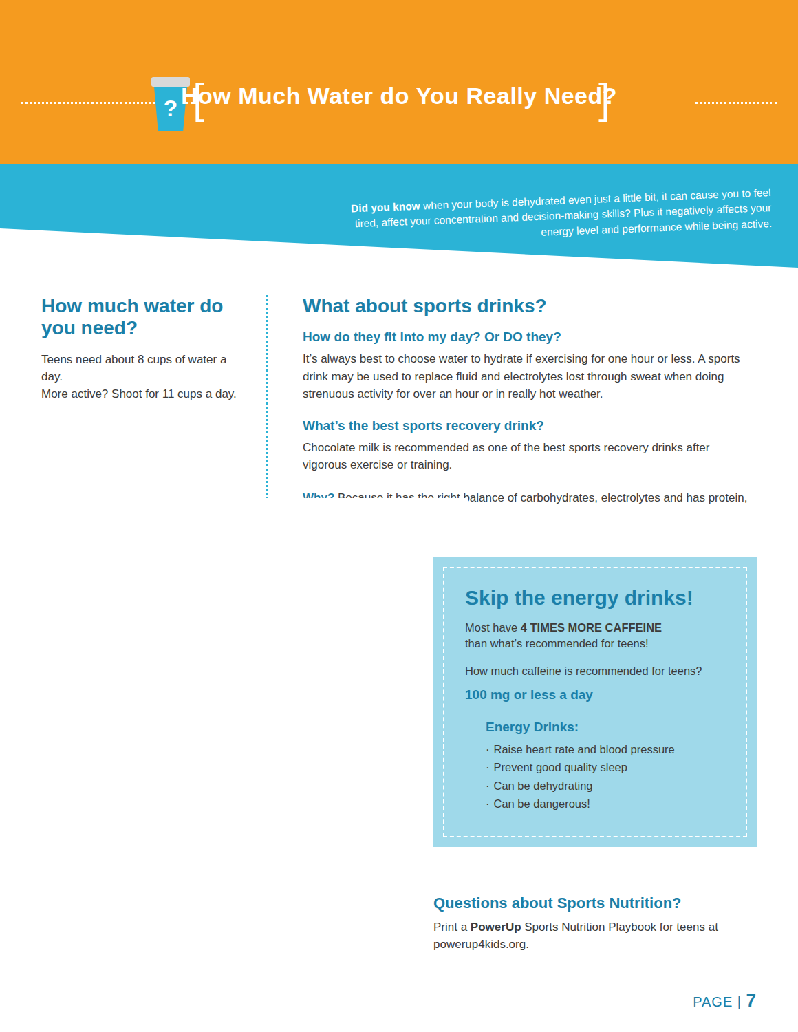?
[
How Much Water do You Really Need?
]
Did you know when your body is dehydrated even just a little bit, it can cause you to feel tired, affect your concentration and decision-making skills? Plus it negatively affects your energy level and performance while being active.
How much water do
you need?
Teens need about 8 cups of water a day.
More active? Shoot for 11 cups a day.
What about sports drinks?
How do they fit into my day? Or DO they?
It’s always best to choose water to hydrate if exercising for one hour or less. A sports drink may be used to replace fluid and electrolytes lost through sweat when doing strenuous activity for over an hour or in really hot weather.
What’s the best sports recovery drink?
Chocolate milk is recommended as one of the best sports recovery drinks after vigorous exercise or training.
Why? Because it has the right balance of carbohydrates, electrolytes and has protein, too!
Skip the energy drinks!
Most have 4 TIMES MORE CAFFEINE
than what’s recommended for teens!
How much caffeine is recommended for teens?
100 mg or less a day
Energy Drinks:
Raise heart rate and blood pressure
Prevent good quality sleep
Can be dehydrating
Can be dangerous!
Questions about Sports Nutrition?
Print a PowerUp Sports Nutrition Playbook for teens at powerup4kids.org.
PAGE | 7